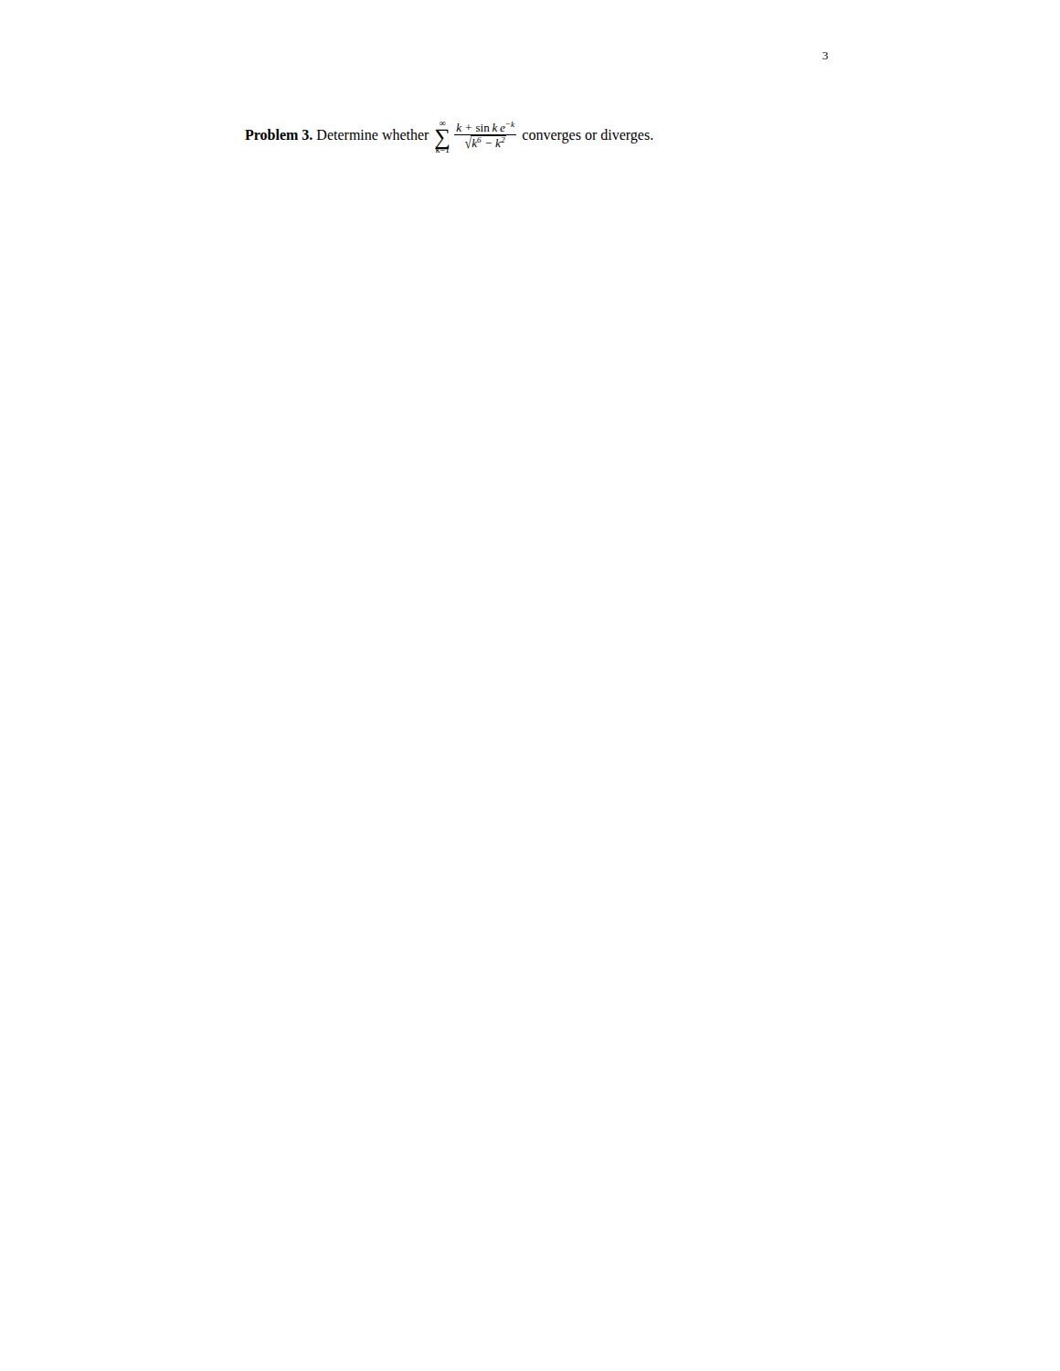3
Problem 3. Determine whether ∞∑k=1 k + sin k e−k√k6 − k2 converges or diverges.